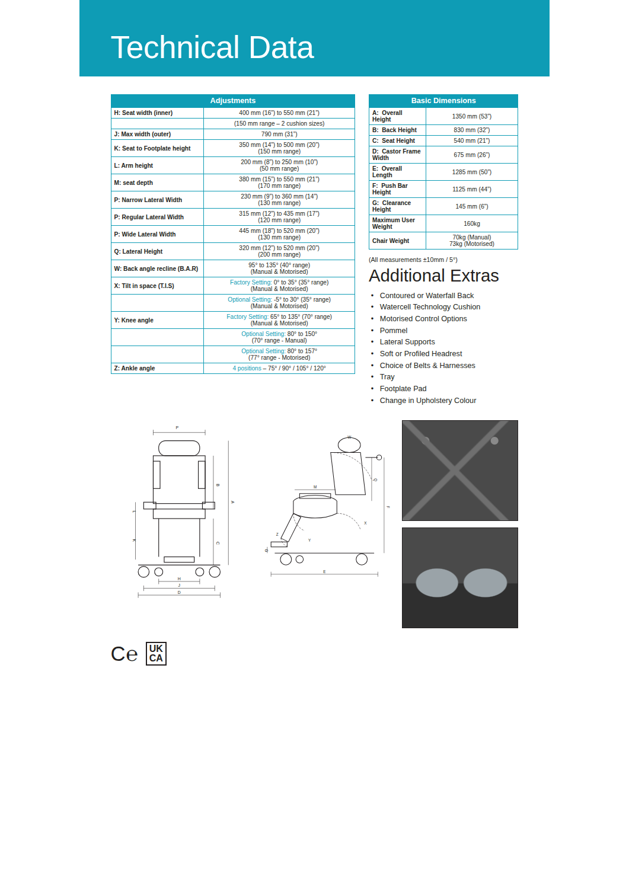Technical Data
Adjustments
| H: Seat width (inner) | 400 mm (16”) to 550 mm (21”) |
| | (150 mm range – 2 cushion sizes) |
| J: Max width (outer) | 790 mm (31”) |
| K: Seat to Footplate height | 350 mm (14”) to 500 mm (20”) (150 mm range) |
| L: Arm height | 200 mm (8”) to 250 mm (10”) (50 mm range) |
| M: seat depth | 380 mm (15”) to 550 mm (21”) (170 mm range) |
| P: Narrow Lateral Width | 230 mm (9”) to 360 mm (14”) (130 mm range) |
| P: Regular Lateral Width | 315 mm (12”) to 435 mm (17”) (120 mm range) |
| P: Wide Lateral Width | 445 mm (18”) to 520 mm (20”) (130 mm range) |
| Q: Lateral Height | 320 mm (12”) to 520 mm (20”) (200 mm range) |
| W: Back angle recline (B.A.R) | 95° to 135° (40° range) (Manual & Motorised) |
| X: Tilt in space (T.I.S) | Factory Setting: 0° to 35° (35° range) (Manual & Motorised) |
| | Optional Setting: -5° to 30° (35° range) (Manual & Motorised) |
| Y: Knee angle | Factory Setting: 65° to 135° (70° range) (Manual & Motorised) |
| | Optional Setting: 80° to 150° (70° range - Manual) |
| | Optional Setting: 80° to 157° (77° range - Motorised) |
| Z: Ankle angle | 4 positions – 75° / 90° / 105° / 120° |
Basic Dimensions
| A: Overall Height | 1350 mm (53”) |
| B: Back Height | 830 mm (32”) |
| C: Seat Height | 540 mm (21”) |
| D: Castor Frame Width | 675 mm (26”) |
| E: Overall Length | 1285 mm (50”) |
| F: Push Bar Height | 1125 mm (44”) |
| G: Clearance Height | 145 mm (6”) |
| Maximum User Weight | 160kg |
| Chair Weight | 70kg (Manual) 73kg (Motorised) |
(All measurements ±10mm / 5°)
Additional Extras
Contoured or Waterfall Back
Watercell Technology Cushion
Motorised Control Options
Pommel
Lateral Supports
Soft or Profiled Headrest
Choice of Belts & Harnesses
Tray
Footplate Pad
Change in Upholstery Colour
P B A C L K H J D
W M Q F X Y Z G E
C℮ UK CA